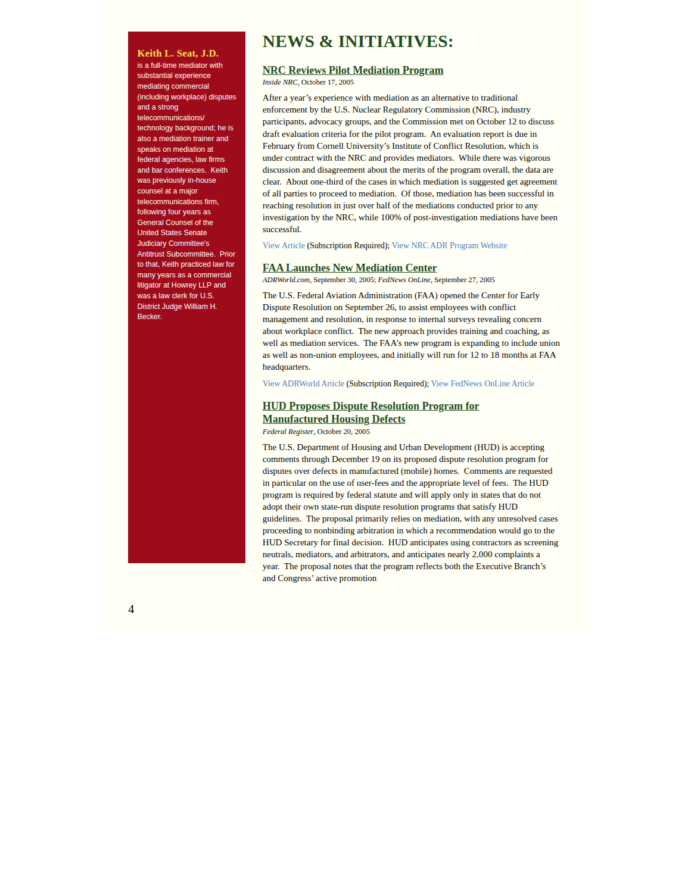Keith L. Seat, J.D.
is a full-time mediator with substantial experience mediating commercial (including workplace) disputes and a strong telecommunications/ technology background; he is also a mediation trainer and speaks on mediation at federal agencies, law firms and bar conferences. Keith was previously in-house counsel at a major telecommunications firm, following four years as General Counsel of the United States Senate Judiciary Committee’s Antitrust Subcommittee. Prior to that, Keith practiced law for many years as a commercial litigator at Howrey LLP and was a law clerk for U.S. District Judge William H. Becker.
NEWS & INITIATIVES:
NRC Reviews Pilot Mediation Program
Inside NRC, October 17, 2005
After a year’s experience with mediation as an alternative to traditional enforcement by the U.S. Nuclear Regulatory Commission (NRC), industry participants, advocacy groups, and the Commission met on October 12 to discuss draft evaluation criteria for the pilot program. An evaluation report is due in February from Cornell University’s Institute of Conflict Resolution, which is under contract with the NRC and provides mediators. While there was vigorous discussion and disagreement about the merits of the program overall, the data are clear. About one-third of the cases in which mediation is suggested get agreement of all parties to proceed to mediation. Of those, mediation has been successful in reaching resolution in just over half of the mediations conducted prior to any investigation by the NRC, while 100% of post-investigation mediations have been successful.
View Article (Subscription Required); View NRC ADR Program Website
FAA Launches New Mediation Center
ADRWorld.com, September 30, 2005; FedNews OnLine, September 27, 2005
The U.S. Federal Aviation Administration (FAA) opened the Center for Early Dispute Resolution on September 26, to assist employees with conflict management and resolution, in response to internal surveys revealing concern about workplace conflict. The new approach provides training and coaching, as well as mediation services. The FAA’s new program is expanding to include union as well as non-union employees, and initially will run for 12 to 18 months at FAA headquarters.
View ADRWorld Article (Subscription Required); View FedNews OnLine Article
HUD Proposes Dispute Resolution Program for
Manufactured Housing Defects
Federal Register, October 20, 2005
The U.S. Department of Housing and Urban Development (HUD) is accepting comments through December 19 on its proposed dispute resolution program for disputes over defects in manufactured (mobile) homes. Comments are requested in particular on the use of user-fees and the appropriate level of fees. The HUD program is required by federal statute and will apply only in states that do not adopt their own state-run dispute resolution programs that satisfy HUD guidelines. The proposal primarily relies on mediation, with any unresolved cases proceeding to nonbinding arbitration in which a recommendation would go to the HUD Secretary for final decision. HUD anticipates using contractors as screening neutrals, mediators, and arbitrators, and anticipates nearly 2,000 complaints a year. The proposal notes that the program reflects both the Executive Branch’s and Congress’ active promotion
4